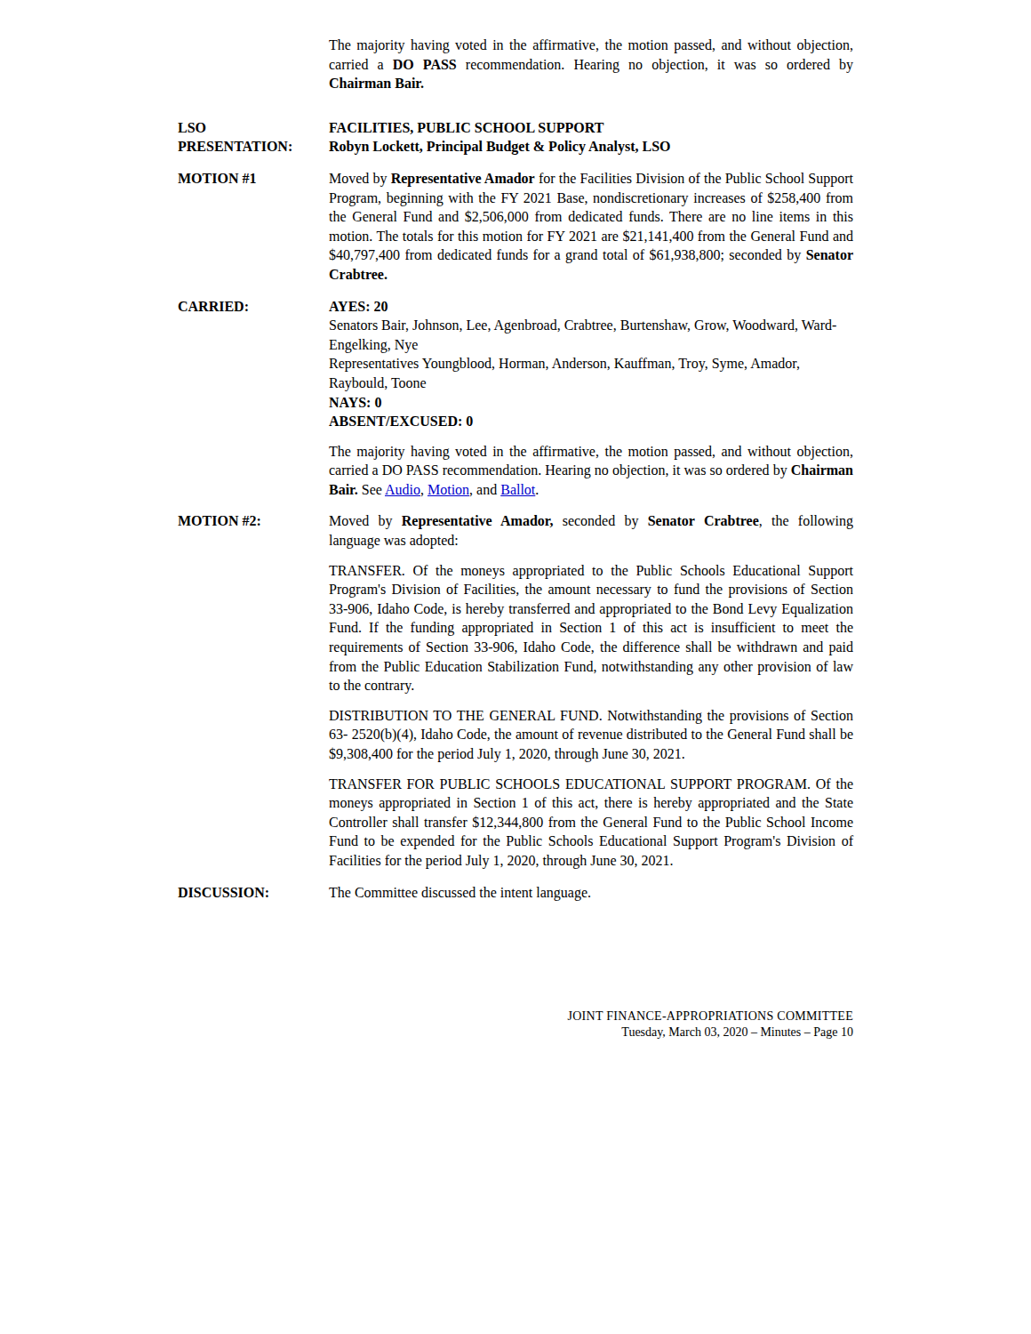The majority having voted in the affirmative, the motion passed, and without objection, carried a DO PASS recommendation. Hearing no objection, it was so ordered by Chairman Bair.
LSO
PRESENTATION:
FACILITIES, PUBLIC SCHOOL SUPPORT
Robyn Lockett, Principal Budget & Policy Analyst, LSO
MOTION #1
Moved by Representative Amador for the Facilities Division of the Public School Support Program, beginning with the FY 2021 Base, nondiscretionary increases of $258,400 from the General Fund and $2,506,000 from dedicated funds. There are no line items in this motion. The totals for this motion for FY 2021 are $21,141,400 from the General Fund and $40,797,400 from dedicated funds for a grand total of $61,938,800; seconded by Senator Crabtree.
CARRIED:
AYES: 20
Senators Bair, Johnson, Lee, Agenbroad, Crabtree, Burtenshaw, Grow, Woodward, Ward-Engelking, Nye
Representatives Youngblood, Horman, Anderson, Kauffman, Troy, Syme, Amador, Raybould, Toone
NAYS: 0
ABSENT/EXCUSED: 0
The majority having voted in the affirmative, the motion passed, and without objection, carried a DO PASS recommendation. Hearing no objection, it was so ordered by Chairman Bair. See Audio, Motion, and Ballot.
MOTION #2:
Moved by Representative Amador, seconded by Senator Crabtree, the following language was adopted:
TRANSFER. Of the moneys appropriated to the Public Schools Educational Support Program's Division of Facilities, the amount necessary to fund the provisions of Section 33‑906, Idaho Code, is hereby transferred and appropriated to the Bond Levy Equalization Fund. If the funding appropriated in Section 1 of this act is insufficient to meet the requirements of Section 33‑906, Idaho Code, the difference shall be withdrawn and paid from the Public Education Stabilization Fund, notwithstanding any other provision of law to the contrary.
DISTRIBUTION TO THE GENERAL FUND. Notwithstanding the provisions of Section 63‑ 2520(b)(4), Idaho Code, the amount of revenue distributed to the General Fund shall be $9,308,400 for the period July 1, 2020, through June 30, 2021.
TRANSFER FOR PUBLIC SCHOOLS EDUCATIONAL SUPPORT PROGRAM. Of the moneys appropriated in Section 1 of this act, there is hereby appropriated and the State Controller shall transfer $12,344,800 from the General Fund to the Public School Income Fund to be expended for the Public Schools Educational Support Program's Division of Facilities for the period July 1, 2020, through June 30, 2021.
DISCUSSION:
The Committee discussed the intent language.
JOINT FINANCE-APPROPRIATIONS COMMITTEE
Tuesday, March 03, 2020 – Minutes – Page 10